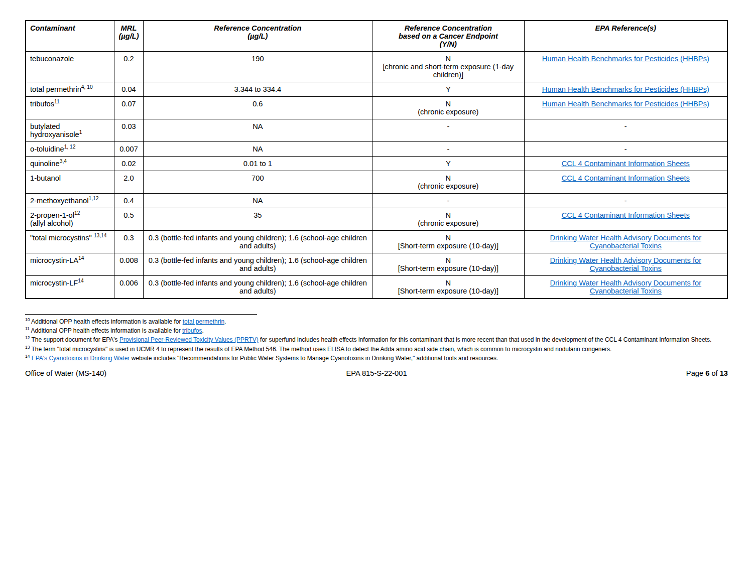| Contaminant | MRL (µg/L) | Reference Concentration (µg/L) | Reference Concentration based on a Cancer Endpoint (Y/N) | EPA Reference(s) |
| --- | --- | --- | --- | --- |
| tebuconazole | 0.2 | 190 | N [chronic and short-term exposure (1-day children)] | Human Health Benchmarks for Pesticides (HHBPs) |
| total permethrin 4, 10 | 0.04 | 3.344 to 334.4 | Y | Human Health Benchmarks for Pesticides (HHBPs) |
| tribufos 11 | 0.07 | 0.6 | N (chronic exposure) | Human Health Benchmarks for Pesticides (HHBPs) |
| butylated hydroxyanisole 1 | 0.03 | NA | - | - |
| o-toluidine 1, 12 | 0.007 | NA | - | - |
| quinoline 3,4 | 0.02 | 0.01 to 1 | Y | CCL 4 Contaminant Information Sheets |
| 1-butanol | 2.0 | 700 | N (chronic exposure) | CCL 4 Contaminant Information Sheets |
| 2-methoxyethanol 1,12 | 0.4 | NA | - | - |
| 2-propen-1-ol 12 (allyl alcohol) | 0.5 | 35 | N (chronic exposure) | CCL 4 Contaminant Information Sheets |
| "total microcystins" 13,14 | 0.3 | 0.3 (bottle-fed infants and young children); 1.6 (school-age children and adults) | N [Short-term exposure (10-day)] | Drinking Water Health Advisory Documents for Cyanobacterial Toxins |
| microcystin-LA 14 | 0.008 | 0.3 (bottle-fed infants and young children); 1.6 (school-age children and adults) | N [Short-term exposure (10-day)] | Drinking Water Health Advisory Documents for Cyanobacterial Toxins |
| microcystin-LF 14 | 0.006 | 0.3 (bottle-fed infants and young children); 1.6 (school-age children and adults) | N [Short-term exposure (10-day)] | Drinking Water Health Advisory Documents for Cyanobacterial Toxins |
10 Additional OPP health effects information is available for total permethrin.
11 Additional OPP health effects information is available for tribufos.
12 The support document for EPA's Provisional Peer-Reviewed Toxicity Values (PPRTV) for superfund includes health effects information for this contaminant that is more recent than that used in the development of the CCL 4 Contaminant Information Sheets.
13 The term "total microcystins" is used in UCMR 4 to represent the results of EPA Method 546. The method uses ELISA to detect the Adda amino acid side chain, which is common to microcystin and nodularin congeners.
14 EPA's Cyanotoxins in Drinking Water website includes "Recommendations for Public Water Systems to Manage Cyanotoxins in Drinking Water," additional tools and resources.
Office of Water (MS-140)
EPA 815-S-22-001
Page 6 of 13